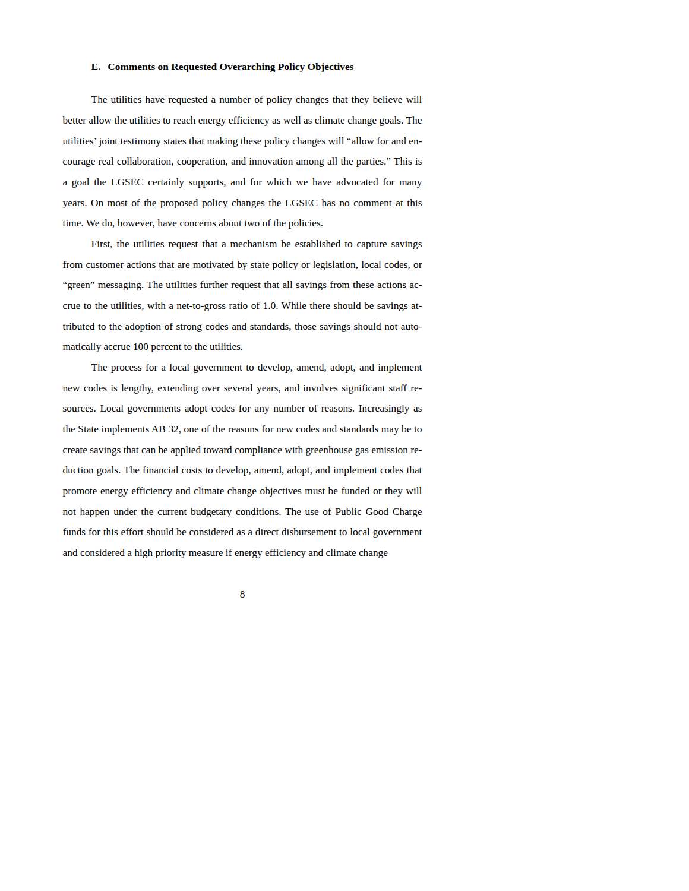E. Comments on Requested Overarching Policy Objectives
The utilities have requested a number of policy changes that they believe will better allow the utilities to reach energy efficiency as well as climate change goals. The utilities’ joint testimony states that making these policy changes will “allow for and encourage real collaboration, cooperation, and innovation among all the parties.” This is a goal the LGSEC certainly supports, and for which we have advocated for many years. On most of the proposed policy changes the LGSEC has no comment at this time. We do, however, have concerns about two of the policies.
First, the utilities request that a mechanism be established to capture savings from customer actions that are motivated by state policy or legislation, local codes, or “green” messaging. The utilities further request that all savings from these actions accrue to the utilities, with a net-to-gross ratio of 1.0. While there should be savings attributed to the adoption of strong codes and standards, those savings should not automatically accrue 100 percent to the utilities.
The process for a local government to develop, amend, adopt, and implement new codes is lengthy, extending over several years, and involves significant staff resources. Local governments adopt codes for any number of reasons. Increasingly as the State implements AB 32, one of the reasons for new codes and standards may be to create savings that can be applied toward compliance with greenhouse gas emission reduction goals. The financial costs to develop, amend, adopt, and implement codes that promote energy efficiency and climate change objectives must be funded or they will not happen under the current budgetary conditions. The use of Public Good Charge funds for this effort should be considered as a direct disbursement to local government and considered a high priority measure if energy efficiency and climate change
8